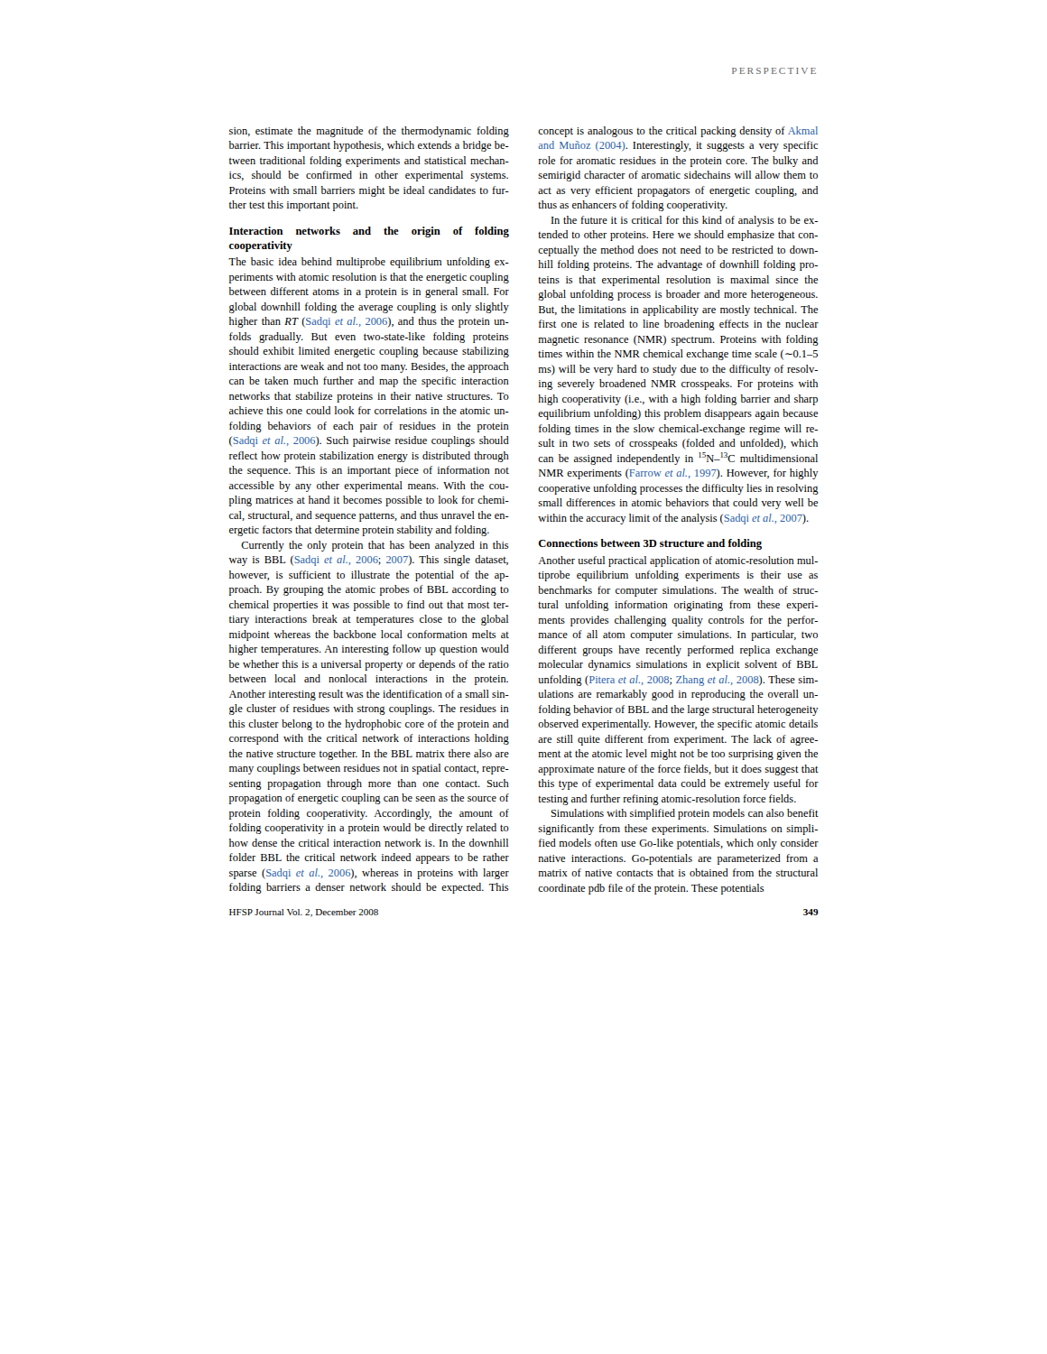Perspective
sion, estimate the magnitude of the thermodynamic folding barrier. This important hypothesis, which extends a bridge between traditional folding experiments and statistical mechanics, should be confirmed in other experimental systems. Proteins with small barriers might be ideal candidates to further test this important point.
Interaction networks and the origin of folding cooperativity
The basic idea behind multiprobe equilibrium unfolding experiments with atomic resolution is that the energetic coupling between different atoms in a protein is in general small. For global downhill folding the average coupling is only slightly higher than RT (Sadqi et al., 2006), and thus the protein unfolds gradually. But even two-state-like folding proteins should exhibit limited energetic coupling because stabilizing interactions are weak and not too many. Besides, the approach can be taken much further and map the specific interaction networks that stabilize proteins in their native structures. To achieve this one could look for correlations in the atomic unfolding behaviors of each pair of residues in the protein (Sadqi et al., 2006). Such pairwise residue couplings should reflect how protein stabilization energy is distributed through the sequence. This is an important piece of information not accessible by any other experimental means. With the coupling matrices at hand it becomes possible to look for chemical, structural, and sequence patterns, and thus unravel the energetic factors that determine protein stability and folding.
Currently the only protein that has been analyzed in this way is BBL (Sadqi et al., 2006; 2007). This single dataset, however, is sufficient to illustrate the potential of the approach. By grouping the atomic probes of BBL according to chemical properties it was possible to find out that most tertiary interactions break at temperatures close to the global midpoint whereas the backbone local conformation melts at higher temperatures. An interesting follow up question would be whether this is a universal property or depends of the ratio between local and nonlocal interactions in the protein. Another interesting result was the identification of a small single cluster of residues with strong couplings. The residues in this cluster belong to the hydrophobic core of the protein and correspond with the critical network of interactions holding the native structure together. In the BBL matrix there also are many couplings between residues not in spatial contact, representing propagation through more than one contact. Such propagation of energetic coupling can be seen as the source of protein folding cooperativity. Accordingly, the amount of folding cooperativity in a protein would be directly related to how dense the critical interaction network is. In the downhill folder BBL the critical network indeed appears to be rather sparse (Sadqi et al., 2006), whereas in proteins with larger folding barriers a denser network should be expected. This concept is analogous to the critical packing density of Akmal and Muñoz (2004). Interestingly, it suggests a very specific role for aromatic residues in the protein core. The bulky and semirigid character of aromatic sidechains will allow them to act as very efficient propagators of energetic coupling, and thus as enhancers of folding cooperativity.
In the future it is critical for this kind of analysis to be extended to other proteins. Here we should emphasize that conceptually the method does not need to be restricted to downhill folding proteins. The advantage of downhill folding proteins is that experimental resolution is maximal since the global unfolding process is broader and more heterogeneous. But, the limitations in applicability are mostly technical. The first one is related to line broadening effects in the nuclear magnetic resonance (NMR) spectrum. Proteins with folding times within the NMR chemical exchange time scale (∼0.1–5 ms) will be very hard to study due to the difficulty of resolving severely broadened NMR crosspeaks. For proteins with high cooperativity (i.e., with a high folding barrier and sharp equilibrium unfolding) this problem disappears again because folding times in the slow chemical-exchange regime will result in two sets of crosspeaks (folded and unfolded), which can be assigned independently in 15N–13C multidimensional NMR experiments (Farrow et al., 1997). However, for highly cooperative unfolding processes the difficulty lies in resolving small differences in atomic behaviors that could very well be within the accuracy limit of the analysis (Sadqi et al., 2007).
Connections between 3D structure and folding
Another useful practical application of atomic-resolution multiprobe equilibrium unfolding experiments is their use as benchmarks for computer simulations. The wealth of structural unfolding information originating from these experiments provides challenging quality controls for the performance of all atom computer simulations. In particular, two different groups have recently performed replica exchange molecular dynamics simulations in explicit solvent of BBL unfolding (Pitera et al., 2008; Zhang et al., 2008). These simulations are remarkably good in reproducing the overall unfolding behavior of BBL and the large structural heterogeneity observed experimentally. However, the specific atomic details are still quite different from experiment. The lack of agreement at the atomic level might not be too surprising given the approximate nature of the force fields, but it does suggest that this type of experimental data could be extremely useful for testing and further refining atomic-resolution force fields.
Simulations with simplified protein models can also benefit significantly from these experiments. Simulations on simplified models often use Go-like potentials, which only consider native interactions. Go-potentials are parameterized from a matrix of native contacts that is obtained from the structural coordinate pdb file of the protein. These potentials
HFSP Journal Vol. 2, December 2008 349